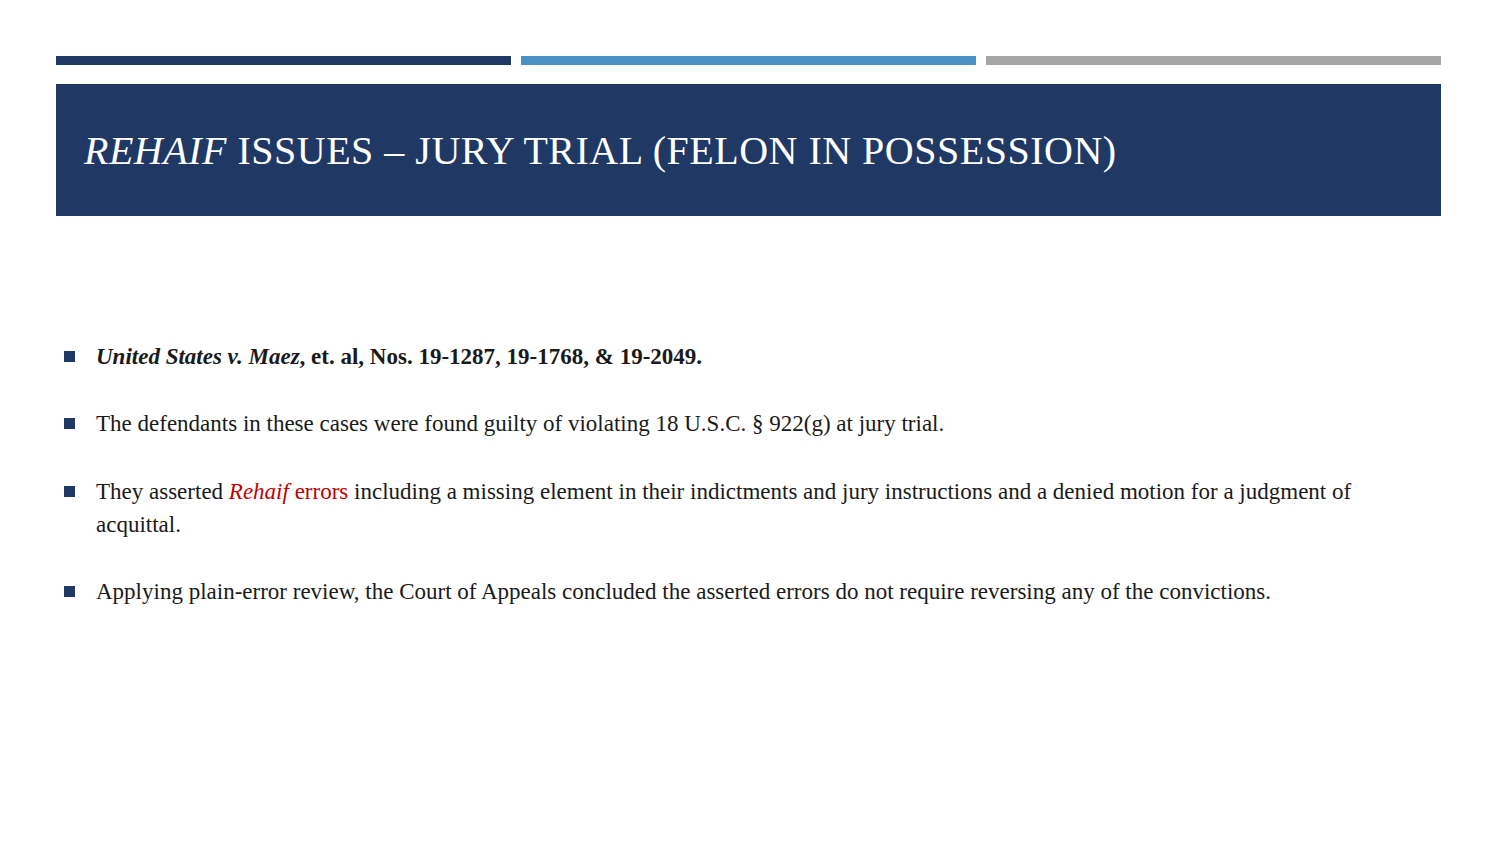REHAIF ISSUES – JURY TRIAL (FELON IN POSSESSION)
United States v. Maez, et. al, Nos. 19-1287, 19-1768, & 19-2049.
The defendants in these cases were found guilty of violating 18 U.S.C. § 922(g) at jury trial.
They asserted Rehaif errors including a missing element in their indictments and jury instructions and a denied motion for a judgment of acquittal.
Applying plain-error review, the Court of Appeals concluded the asserted errors do not require reversing any of the convictions.